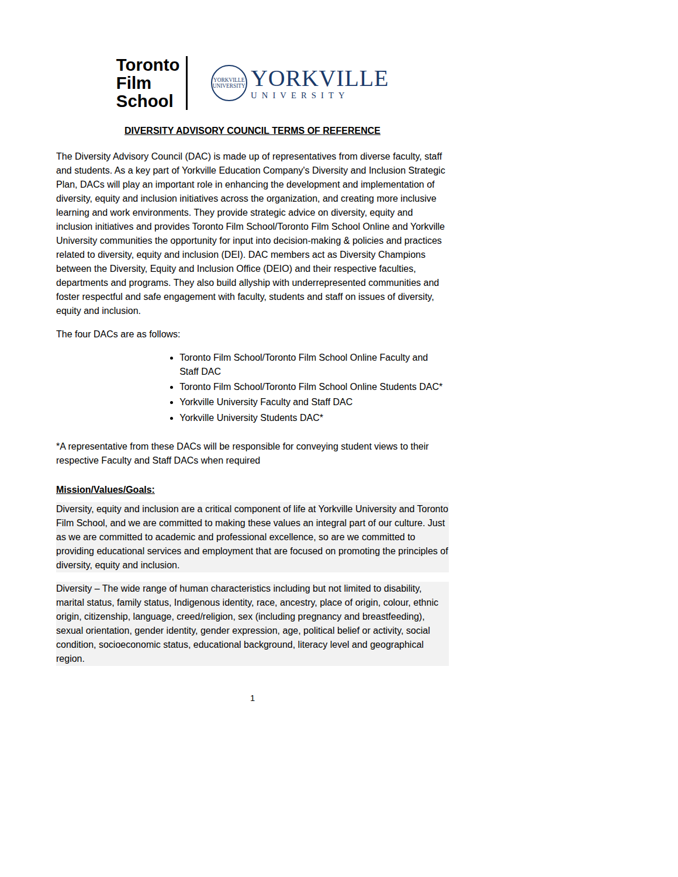Toronto
Film
School
YORKVILLE
UNIVERSITY
YORKVILLE UNIVERSITY
DIVERSITY ADVISORY COUNCIL TERMS OF REFERENCE
The Diversity Advisory Council (DAC) is made up of representatives from diverse faculty, staff and students. As a key part of Yorkville Education Company's Diversity and Inclusion Strategic Plan, DACs will play an important role in enhancing the development and implementation of diversity, equity and inclusion initiatives across the organization, and creating more inclusive learning and work environments. They provide strategic advice on diversity, equity and inclusion initiatives and provides Toronto Film School/Toronto Film School Online and Yorkville University communities the opportunity for input into decision-making & policies and practices related to diversity, equity and inclusion (DEI). DAC members act as Diversity Champions between the Diversity, Equity and Inclusion Office (DEIO) and their respective faculties, departments and programs. They also build allyship with underrepresented communities and foster respectful and safe engagement with faculty, students and staff on issues of diversity, equity and inclusion.
The four DACs are as follows:
Toronto Film School/Toronto Film School Online Faculty and Staff DAC
Toronto Film School/Toronto Film School Online Students DAC*
Yorkville University Faculty and Staff DAC
Yorkville University Students DAC*
*A representative from these DACs will be responsible for conveying student views to their respective Faculty and Staff DACs when required
Mission/Values/Goals:
Diversity, equity and inclusion are a critical component of life at Yorkville University and Toronto Film School, and we are committed to making these values an integral part of our culture. Just as we are committed to academic and professional excellence, so are we committed to providing educational services and employment that are focused on promoting the principles of diversity, equity and inclusion.
Diversity – The wide range of human characteristics including but not limited to disability, marital status, family status, Indigenous identity, race, ancestry, place of origin, colour, ethnic origin, citizenship, language, creed/religion, sex (including pregnancy and breastfeeding), sexual orientation, gender identity, gender expression, age, political belief or activity, social condition, socioeconomic status, educational background, literacy level and geographical region.
1